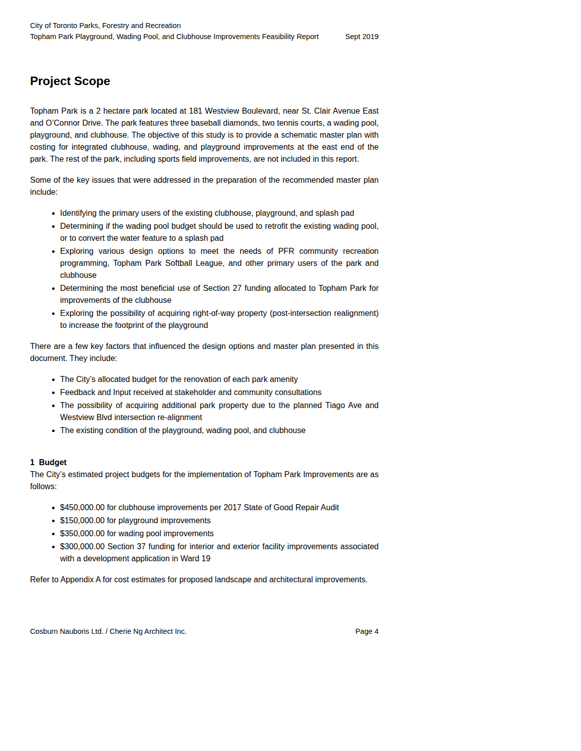City of Toronto Parks, Forestry and Recreation
Topham Park Playground, Wading Pool, and Clubhouse Improvements Feasibility Report Sept 2019
Project Scope
Topham Park is a 2 hectare park located at 181 Westview Boulevard, near St. Clair Avenue East and O’Connor Drive. The park features three baseball diamonds, two tennis courts, a wading pool, playground, and clubhouse. The objective of this study is to provide a schematic master plan with costing for integrated clubhouse, wading, and playground improvements at the east end of the park. The rest of the park, including sports field improvements, are not included in this report.
Some of the key issues that were addressed in the preparation of the recommended master plan include:
Identifying the primary users of the existing clubhouse, playground, and splash pad
Determining if the wading pool budget should be used to retrofit the existing wading pool, or to convert the water feature to a splash pad
Exploring various design options to meet the needs of PFR community recreation programming, Topham Park Softball League, and other primary users of the park and clubhouse
Determining the most beneficial use of Section 27 funding allocated to Topham Park for improvements of the clubhouse
Exploring the possibility of acquiring right-of-way property (post-intersection realignment) to increase the footprint of the playground
There are a few key factors that influenced the design options and master plan presented in this document. They include:
The City’s allocated budget for the renovation of each park amenity
Feedback and Input received at stakeholder and community consultations
The possibility of acquiring additional park property due to the planned Tiago Ave and Westview Blvd intersection re-alignment
The existing condition of the playground, wading pool, and clubhouse
1 Budget
The City’s estimated project budgets for the implementation of Topham Park Improvements are as follows:
$450,000.00 for clubhouse improvements per 2017 State of Good Repair Audit
$150,000.00 for playground improvements
$350,000.00 for wading pool improvements
$300,000.00 Section 37 funding for interior and exterior facility improvements associated with a development application in Ward 19
Refer to Appendix A for cost estimates for proposed landscape and architectural improvements.
Cosburn Nauboris Ltd. / Cherie Ng Architect Inc.
Page 4